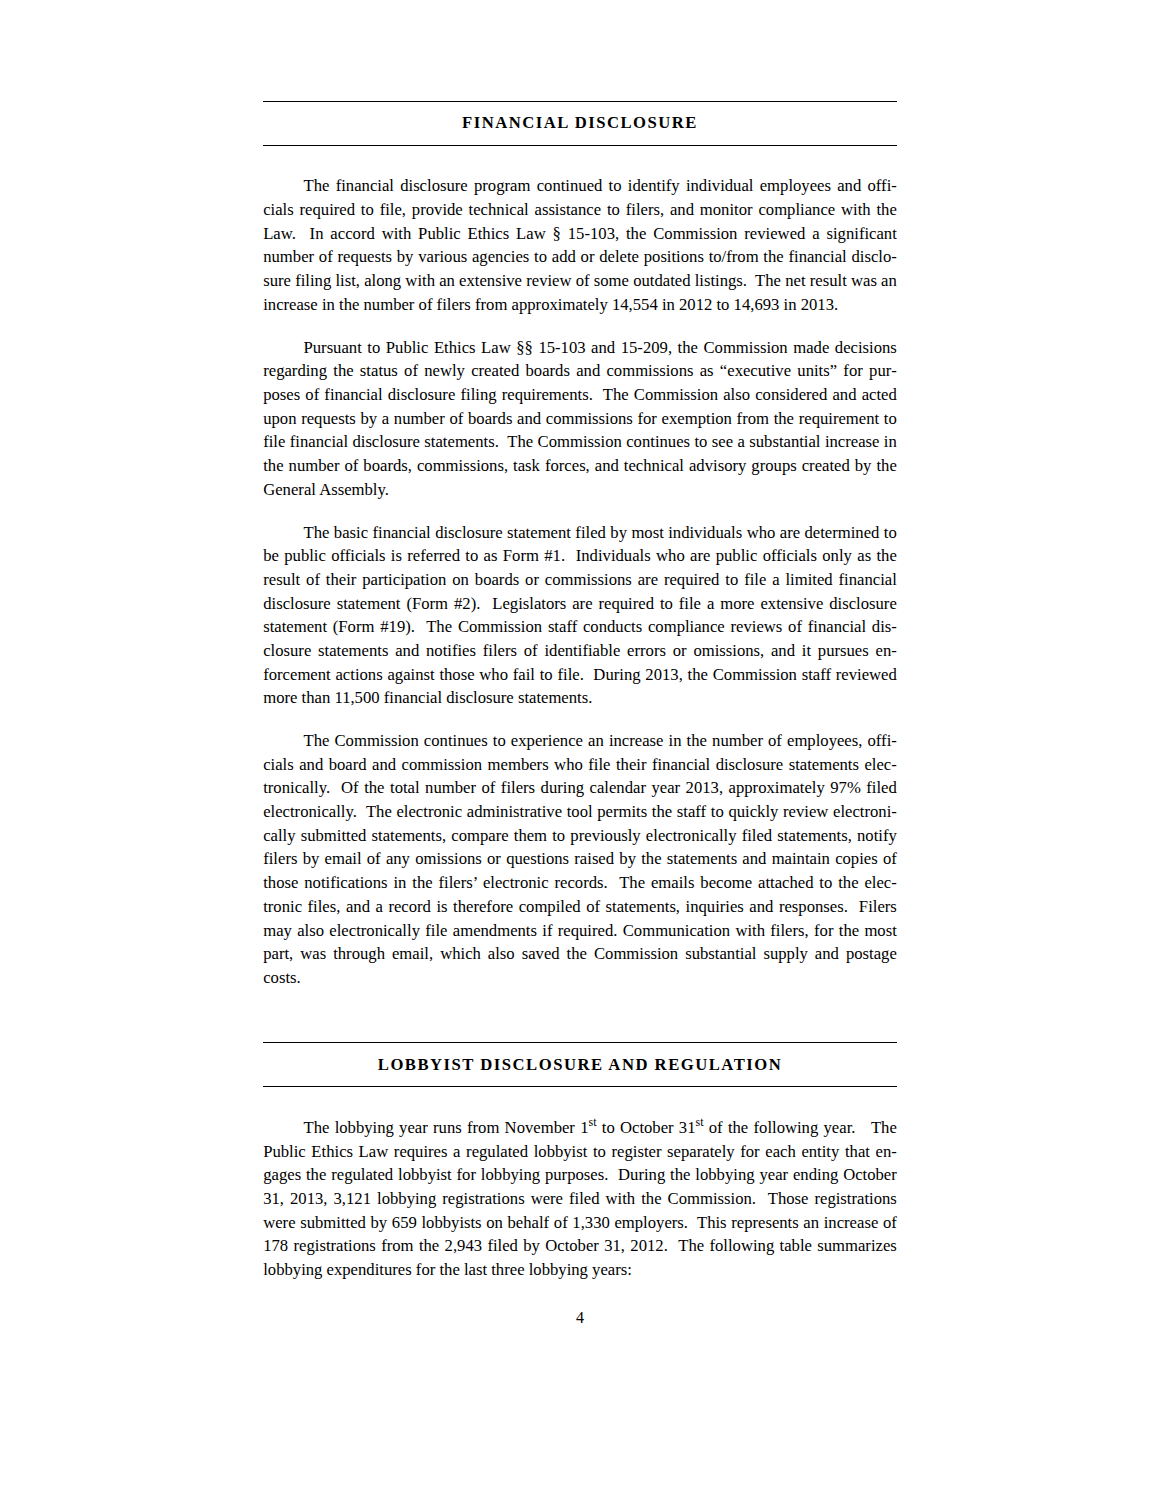Financial Disclosure
The financial disclosure program continued to identify individual employees and officials required to file, provide technical assistance to filers, and monitor compliance with the Law. In accord with Public Ethics Law § 15-103, the Commission reviewed a significant number of requests by various agencies to add or delete positions to/from the financial disclosure filing list, along with an extensive review of some outdated listings. The net result was an increase in the number of filers from approximately 14,554 in 2012 to 14,693 in 2013.
Pursuant to Public Ethics Law §§ 15-103 and 15-209, the Commission made decisions regarding the status of newly created boards and commissions as “executive units” for purposes of financial disclosure filing requirements. The Commission also considered and acted upon requests by a number of boards and commissions for exemption from the requirement to file financial disclosure statements. The Commission continues to see a substantial increase in the number of boards, commissions, task forces, and technical advisory groups created by the General Assembly.
The basic financial disclosure statement filed by most individuals who are determined to be public officials is referred to as Form #1. Individuals who are public officials only as the result of their participation on boards or commissions are required to file a limited financial disclosure statement (Form #2). Legislators are required to file a more extensive disclosure statement (Form #19). The Commission staff conducts compliance reviews of financial disclosure statements and notifies filers of identifiable errors or omissions, and it pursues enforcement actions against those who fail to file. During 2013, the Commission staff reviewed more than 11,500 financial disclosure statements.
The Commission continues to experience an increase in the number of employees, officials and board and commission members who file their financial disclosure statements electronically. Of the total number of filers during calendar year 2013, approximately 97% filed electronically. The electronic administrative tool permits the staff to quickly review electronically submitted statements, compare them to previously electronically filed statements, notify filers by email of any omissions or questions raised by the statements and maintain copies of those notifications in the filers’ electronic records. The emails become attached to the electronic files, and a record is therefore compiled of statements, inquiries and responses. Filers may also electronically file amendments if required. Communication with filers, for the most part, was through email, which also saved the Commission substantial supply and postage costs.
Lobbyist Disclosure and Regulation
The lobbying year runs from November 1st to October 31st of the following year. The Public Ethics Law requires a regulated lobbyist to register separately for each entity that engages the regulated lobbyist for lobbying purposes. During the lobbying year ending October 31, 2013, 3,121 lobbying registrations were filed with the Commission. Those registrations were submitted by 659 lobbyists on behalf of 1,330 employers. This represents an increase of 178 registrations from the 2,943 filed by October 31, 2012. The following table summarizes lobbying expenditures for the last three lobbying years:
4